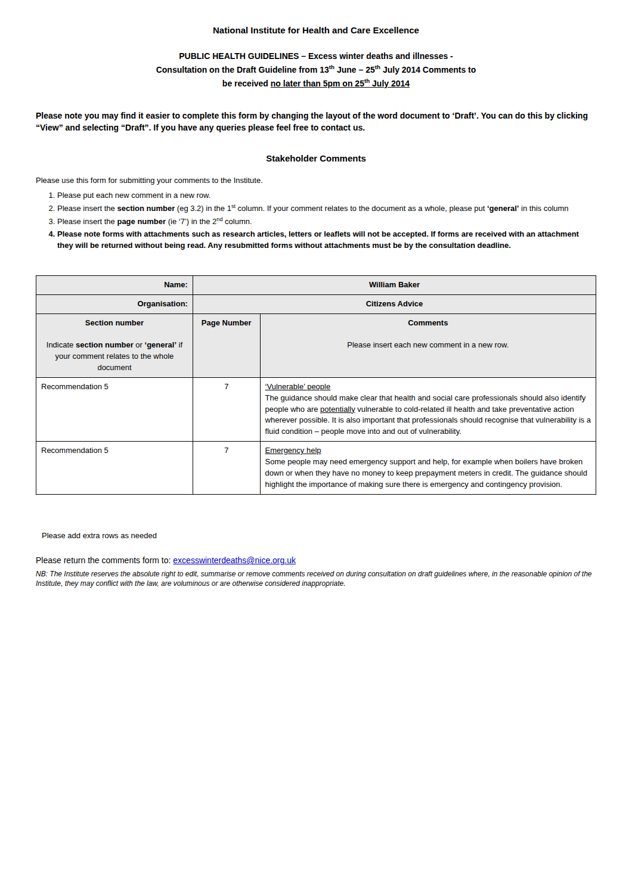National Institute for Health and Care Excellence
PUBLIC HEALTH GUIDELINES – Excess winter deaths and illnesses -
Consultation on the Draft Guideline from 13th June – 25th July 2014 Comments to
be received no later than 5pm on 25th July 2014
Please note you may find it easier to complete this form by changing the layout of the word document to ‘Draft’. You can do this by clicking “View” and selecting “Draft”. If you have any queries please feel free to contact us.
Stakeholder Comments
Please use this form for submitting your comments to the Institute.
Please put each new comment in a new row.
Please insert the section number (eg 3.2) in the 1st column. If your comment relates to the document as a whole, please put ‘general’ in this column
Please insert the page number (ie ‘7’) in the 2nd column.
Please note forms with attachments such as research articles, letters or leaflets will not be accepted. If forms are received with an attachment they will be returned without being read. Any resubmitted forms without attachments must be by the consultation deadline.
| Name: | William Baker |
| Organisation: | Citizens Advice |
| Section number Indicate section number or ‘general’ if your comment relates to the whole document | Page Number | Comments Please insert each new comment in a new row. |
| Recommendation 5 | 7 | ‘Vulnerable’ people The guidance should make clear that health and social care professionals should also identify people who are potentially vulnerable to cold-related ill health and take preventative action wherever possible. It is also important that professionals should recognise that vulnerability is a fluid condition – people move into and out of vulnerability. |
| Recommendation 5 | 7 | Emergency help Some people may need emergency support and help, for example when boilers have broken down or when they have no money to keep prepayment meters in credit. The guidance should highlight the importance of making sure there is emergency and contingency provision. |
Please add extra rows as needed
Please return the comments form to: excesswinterdeaths@nice.org.uk
NB: The Institute reserves the absolute right to edit, summarise or remove comments received on during consultation on draft guidelines where, in the reasonable opinion of the Institute, they may conflict with the law, are voluminous or are otherwise considered inappropriate.